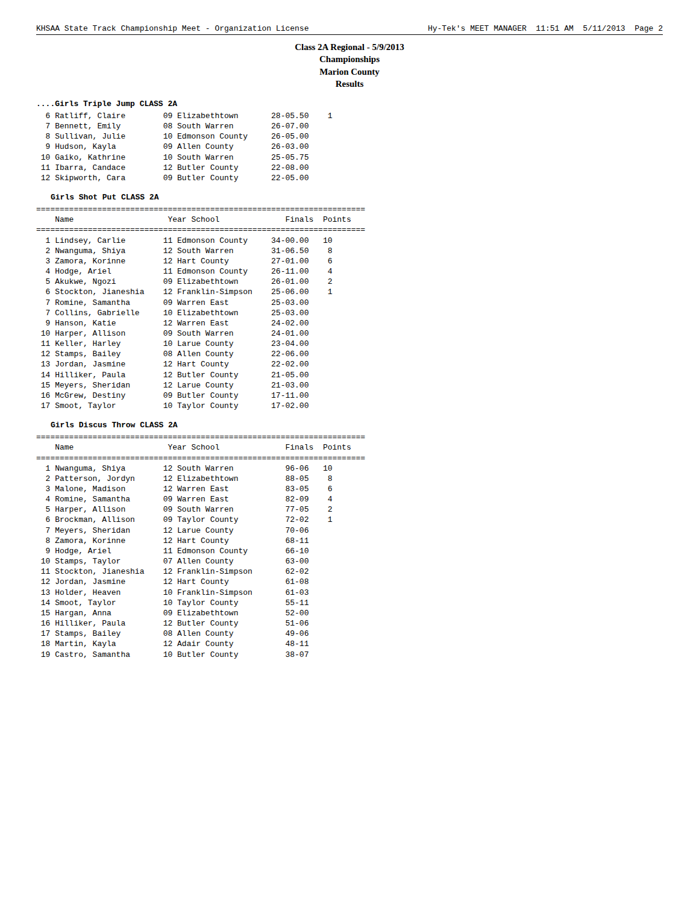KHSAA State Track Championship Meet - Organization License Hy-Tek's MEET MANAGER 11:51 AM 5/11/2013 Page 2
Class 2A Regional - 5/9/2013
Championships
Marion County
Results
....Girls Triple Jump CLASS 2A
  6 Ratliff, Claire        09 Elizabethtown       28-05.50    1
  7 Bennett, Emily         08 South Warren        26-07.00
  8 Sullivan, Julie        10 Edmonson County     26-05.00
  9 Hudson, Kayla          09 Allen County        26-03.00
 10 Gaiko, Kathrine        10 South Warren        25-05.75
 11 Ibarra, Candace        12 Butler County       22-08.00
 12 Skipworth, Cara        09 Butler County       22-05.00
Girls Shot Put CLASS 2A
======================================================================
    Name                    Year School              Finals  Points
======================================================================
  1 Lindsey, Carlie        11 Edmonson County     34-00.00   10
  2 Nwanguma, Shiya        12 South Warren        31-06.50    8
  3 Zamora, Korinne        12 Hart County         27-01.00    6
  4 Hodge, Ariel           11 Edmonson County     26-11.00    4
  5 Akukwe, Ngozi          09 Elizabethtown       26-01.00    2
  6 Stockton, Jianeshia    12 Franklin-Simpson    25-06.00    1
  7 Romine, Samantha       09 Warren East         25-03.00
  7 Collins, Gabrielle     10 Elizabethtown       25-03.00
  9 Hanson, Katie          12 Warren East         24-02.00
 10 Harper, Allison        09 South Warren        24-01.00
 11 Keller, Harley         10 Larue County        23-04.00
 12 Stamps, Bailey         08 Allen County        22-06.00
 13 Jordan, Jasmine        12 Hart County         22-02.00
 14 Hilliker, Paula        12 Butler County       21-05.00
 15 Meyers, Sheridan       12 Larue County        21-03.00
 16 McGrew, Destiny        09 Butler County       17-11.00
 17 Smoot, Taylor          10 Taylor County       17-02.00
Girls Discus Throw CLASS 2A
======================================================================
    Name                    Year School              Finals  Points
======================================================================
  1 Nwanguma, Shiya        12 South Warren           96-06   10
  2 Patterson, Jordyn      12 Elizabethtown          88-05    8
  3 Malone, Madison        12 Warren East            83-05    6
  4 Romine, Samantha       09 Warren East            82-09    4
  5 Harper, Allison        09 South Warren           77-05    2
  6 Brockman, Allison      09 Taylor County          72-02    1
  7 Meyers, Sheridan       12 Larue County           70-06
  8 Zamora, Korinne        12 Hart County            68-11
  9 Hodge, Ariel           11 Edmonson County        66-10
 10 Stamps, Taylor         07 Allen County           63-00
 11 Stockton, Jianeshia    12 Franklin-Simpson       62-02
 12 Jordan, Jasmine        12 Hart County            61-08
 13 Holder, Heaven         10 Franklin-Simpson       61-03
 14 Smoot, Taylor          10 Taylor County          55-11
 15 Hargan, Anna           09 Elizabethtown          52-00
 16 Hilliker, Paula        12 Butler County          51-06
 17 Stamps, Bailey         08 Allen County           49-06
 18 Martin, Kayla          12 Adair County           48-11
 19 Castro, Samantha       10 Butler County          38-07